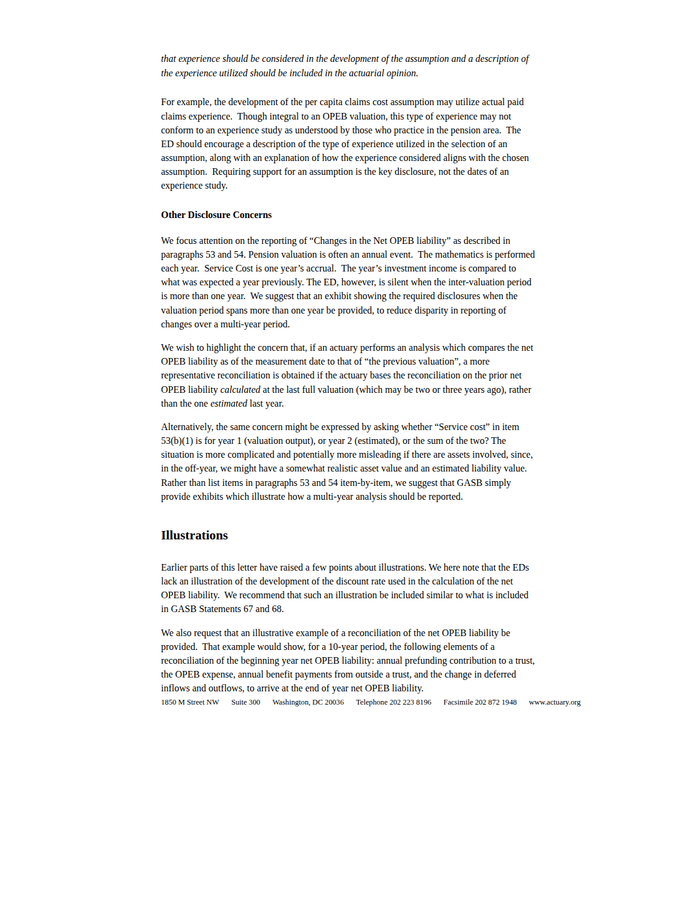that experience should be considered in the development of the assumption and a description of the experience utilized should be included in the actuarial opinion.
For example, the development of the per capita claims cost assumption may utilize actual paid claims experience. Though integral to an OPEB valuation, this type of experience may not conform to an experience study as understood by those who practice in the pension area. The ED should encourage a description of the type of experience utilized in the selection of an assumption, along with an explanation of how the experience considered aligns with the chosen assumption. Requiring support for an assumption is the key disclosure, not the dates of an experience study.
Other Disclosure Concerns
We focus attention on the reporting of “Changes in the Net OPEB liability” as described in paragraphs 53 and 54. Pension valuation is often an annual event. The mathematics is performed each year. Service Cost is one year’s accrual. The year’s investment income is compared to what was expected a year previously. The ED, however, is silent when the inter-valuation period is more than one year. We suggest that an exhibit showing the required disclosures when the valuation period spans more than one year be provided, to reduce disparity in reporting of changes over a multi-year period.
We wish to highlight the concern that, if an actuary performs an analysis which compares the net OPEB liability as of the measurement date to that of “the previous valuation”, a more representative reconciliation is obtained if the actuary bases the reconciliation on the prior net OPEB liability calculated at the last full valuation (which may be two or three years ago), rather than the one estimated last year.
Alternatively, the same concern might be expressed by asking whether “Service cost” in item 53(b)(1) is for year 1 (valuation output), or year 2 (estimated), or the sum of the two? The situation is more complicated and potentially more misleading if there are assets involved, since, in the off-year, we might have a somewhat realistic asset value and an estimated liability value. Rather than list items in paragraphs 53 and 54 item-by-item, we suggest that GASB simply provide exhibits which illustrate how a multi-year analysis should be reported.
Illustrations
Earlier parts of this letter have raised a few points about illustrations. We here note that the EDs lack an illustration of the development of the discount rate used in the calculation of the net OPEB liability. We recommend that such an illustration be included similar to what is included in GASB Statements 67 and 68.
We also request that an illustrative example of a reconciliation of the net OPEB liability be provided. That example would show, for a 10-year period, the following elements of a reconciliation of the beginning year net OPEB liability: annual prefunding contribution to a trust, the OPEB expense, annual benefit payments from outside a trust, and the change in deferred inflows and outflows, to arrive at the end of year net OPEB liability.
1850 M Street NW Suite 300 Washington, DC 20036 Telephone 202 223 8196 Facsimile 202 872 1948 www.actuary.org